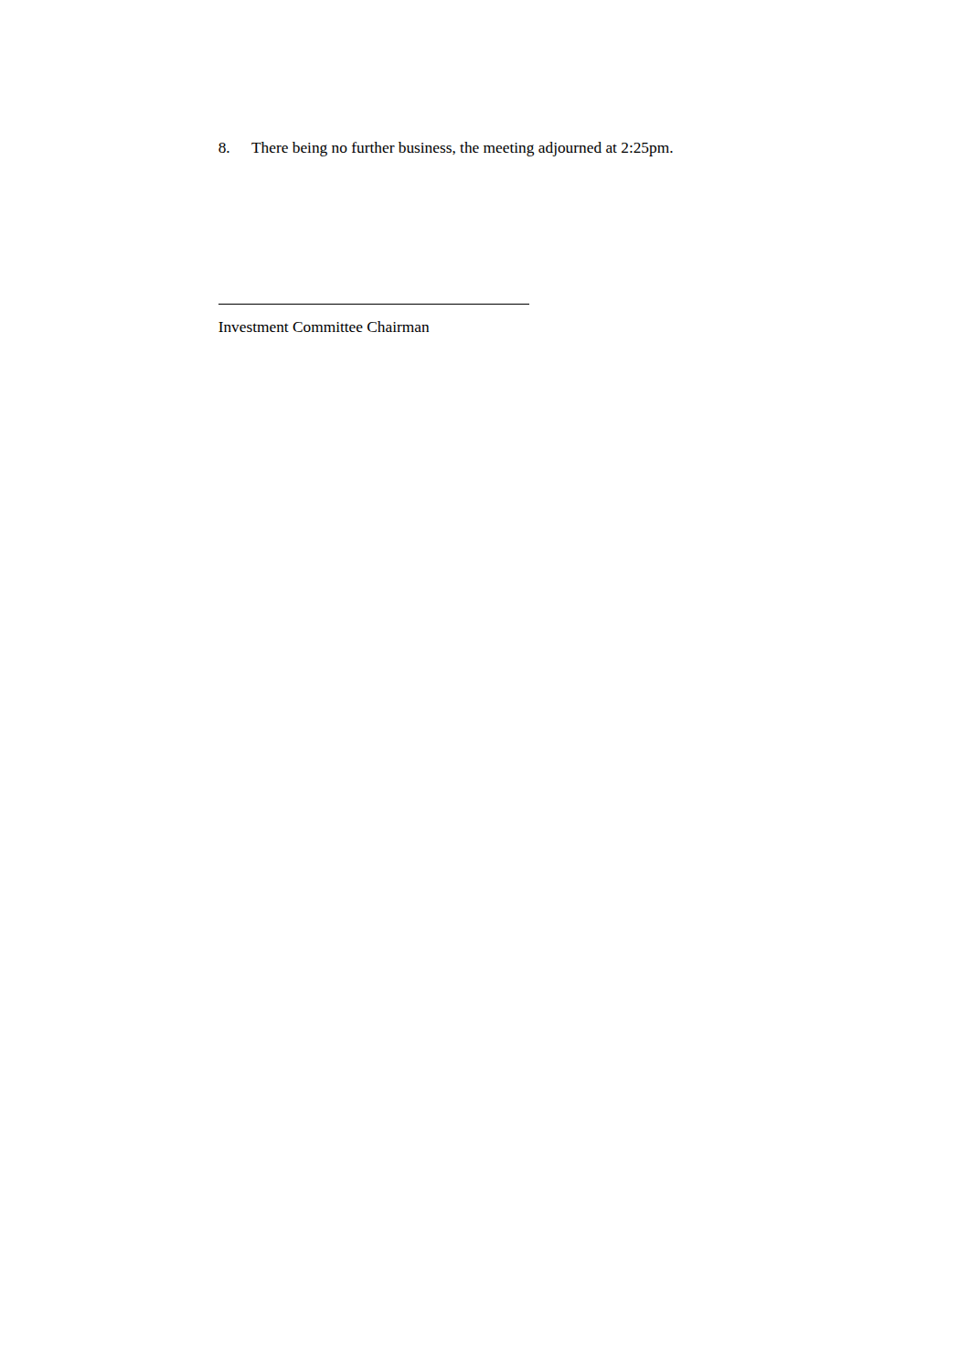8. There being no further business, the meeting adjourned at 2:25pm.
Investment Committee Chairman